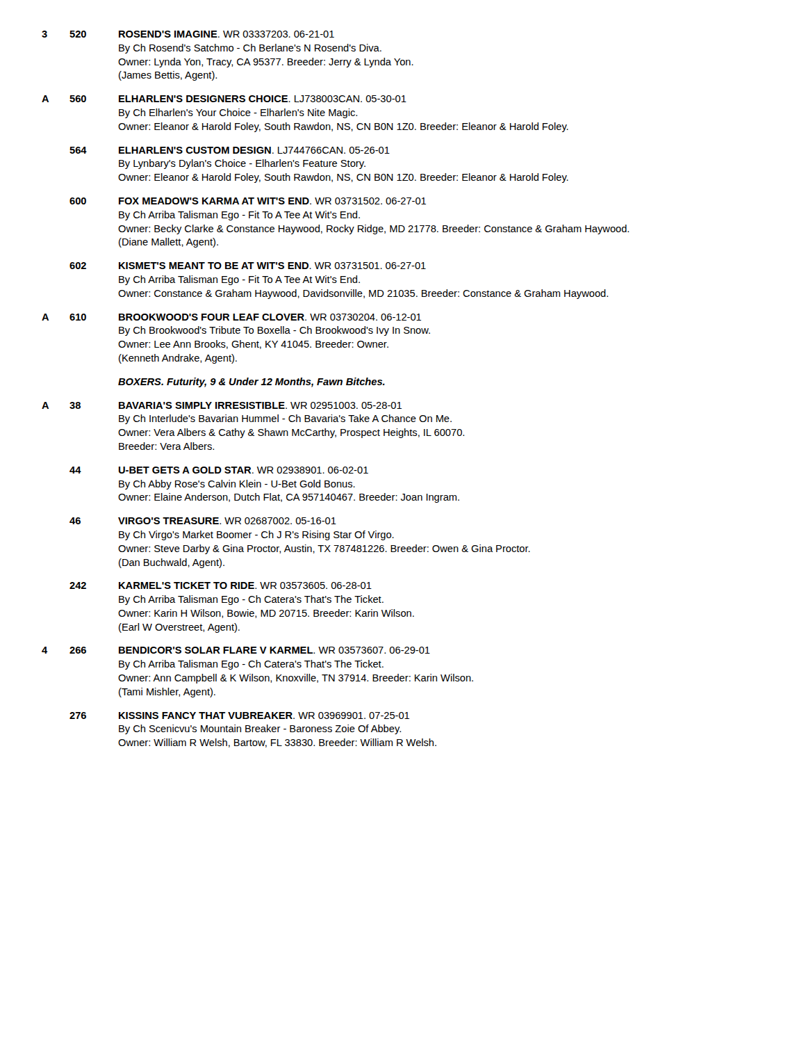| 3 | 520 | ROSEND'S IMAGINE . WR 03337203. 06-21-01 By Ch Rosend's Satchmo - Ch Berlane's N Rosend's Diva. Owner: Lynda Yon, Tracy, CA 95377. Breeder: Jerry & Lynda Yon. (James Bettis, Agent). |
| A | 560 | ELHARLEN'S DESIGNERS CHOICE . LJ738003CAN. 05-30-01 By Ch Elharlen's Your Choice - Elharlen's Nite Magic. Owner: Eleanor & Harold Foley, South Rawdon, NS, CN B0N 1Z0. Breeder: Eleanor & Harold Foley. |
| | 564 | ELHARLEN'S CUSTOM DESIGN . LJ744766CAN. 05-26-01 By Lynbary's Dylan's Choice - Elharlen's Feature Story. Owner: Eleanor & Harold Foley, South Rawdon, NS, CN B0N 1Z0. Breeder: Eleanor & Harold Foley. |
| | 600 | FOX MEADOW'S KARMA AT WIT'S END . WR 03731502. 06-27-01 By Ch Arriba Talisman Ego - Fit To A Tee At Wit's End. Owner: Becky Clarke & Constance Haywood, Rocky Ridge, MD 21778. Breeder: Constance & Graham Haywood. (Diane Mallett, Agent). |
| | 602 | KISMET'S MEANT TO BE AT WIT'S END . WR 03731501. 06-27-01 By Ch Arriba Talisman Ego - Fit To A Tee At Wit's End. Owner: Constance & Graham Haywood, Davidsonville, MD 21035. Breeder: Constance & Graham Haywood. |
| A | 610 | BROOKWOOD'S FOUR LEAF CLOVER . WR 03730204. 06-12-01 By Ch Brookwood's Tribute To Boxella - Ch Brookwood's Ivy In Snow. Owner: Lee Ann Brooks, Ghent, KY 41045. Breeder: Owner. (Kenneth Andrake, Agent). |
| | | BOXERS. Futurity, 9 & Under 12 Months, Fawn Bitches. |
| A | 38 | BAVARIA'S SIMPLY IRRESISTIBLE . WR 02951003. 05-28-01 By Ch Interlude's Bavarian Hummel - Ch Bavaria's Take A Chance On Me. Owner: Vera Albers & Cathy & Shawn McCarthy, Prospect Heights, IL 60070. Breeder: Vera Albers. |
| | 44 | U-BET GETS A GOLD STAR . WR 02938901. 06-02-01 By Ch Abby Rose's Calvin Klein - U-Bet Gold Bonus. Owner: Elaine Anderson, Dutch Flat, CA 957140467. Breeder: Joan Ingram. |
| | 46 | VIRGO'S TREASURE . WR 02687002. 05-16-01 By Ch Virgo's Market Boomer - Ch J R's Rising Star Of Virgo. Owner: Steve Darby & Gina Proctor, Austin, TX 787481226. Breeder: Owen & Gina Proctor. (Dan Buchwald, Agent). |
| | 242 | KARMEL'S TICKET TO RIDE . WR 03573605. 06-28-01 By Ch Arriba Talisman Ego - Ch Catera's That's The Ticket. Owner: Karin H Wilson, Bowie, MD 20715. Breeder: Karin Wilson. (Earl W Overstreet, Agent). |
| 4 | 266 | BENDICOR'S SOLAR FLARE V KARMEL . WR 03573607. 06-29-01 By Ch Arriba Talisman Ego - Ch Catera's That's The Ticket. Owner: Ann Campbell & K Wilson, Knoxville, TN 37914. Breeder: Karin Wilson. (Tami Mishler, Agent). |
| | 276 | KISSINS FANCY THAT VUBREAKER . WR 03969901. 07-25-01 By Ch Scenicvu's Mountain Breaker - Baroness Zoie Of Abbey. Owner: William R Welsh, Bartow, FL 33830. Breeder: William R Welsh. |